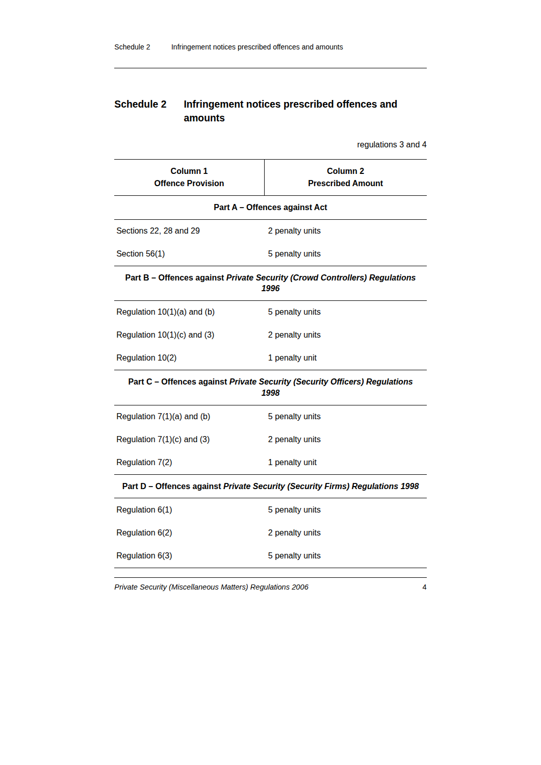Schedule 2 Infringement notices prescribed offences and amounts
Schedule 2 Infringement notices prescribed offences and amounts
regulations 3 and 4
| Column 1 | Column 2 |
| --- | --- |
| Offence Provision | Prescribed Amount |
| Part A – Offences against Act |
| Sections 22, 28 and 29 | 2 penalty units |
| Section 56(1) | 5 penalty units |
| Part B – Offences against Private Security (Crowd Controllers) Regulations 1996 |
| Regulation 10(1)(a) and (b) | 5 penalty units |
| Regulation 10(1)(c) and (3) | 2 penalty units |
| Regulation 10(2) | 1 penalty unit |
| Part C – Offences against Private Security (Security Officers) Regulations 1998 |
| Regulation 7(1)(a) and (b) | 5 penalty units |
| Regulation 7(1)(c) and (3) | 2 penalty units |
| Regulation 7(2) | 1 penalty unit |
| Part D – Offences against Private Security (Security Firms) Regulations 1998 |
| Regulation 6(1) | 5 penalty units |
| Regulation 6(2) | 2 penalty units |
| Regulation 6(3) | 5 penalty units |
Private Security (Miscellaneous Matters) Regulations 2006 4